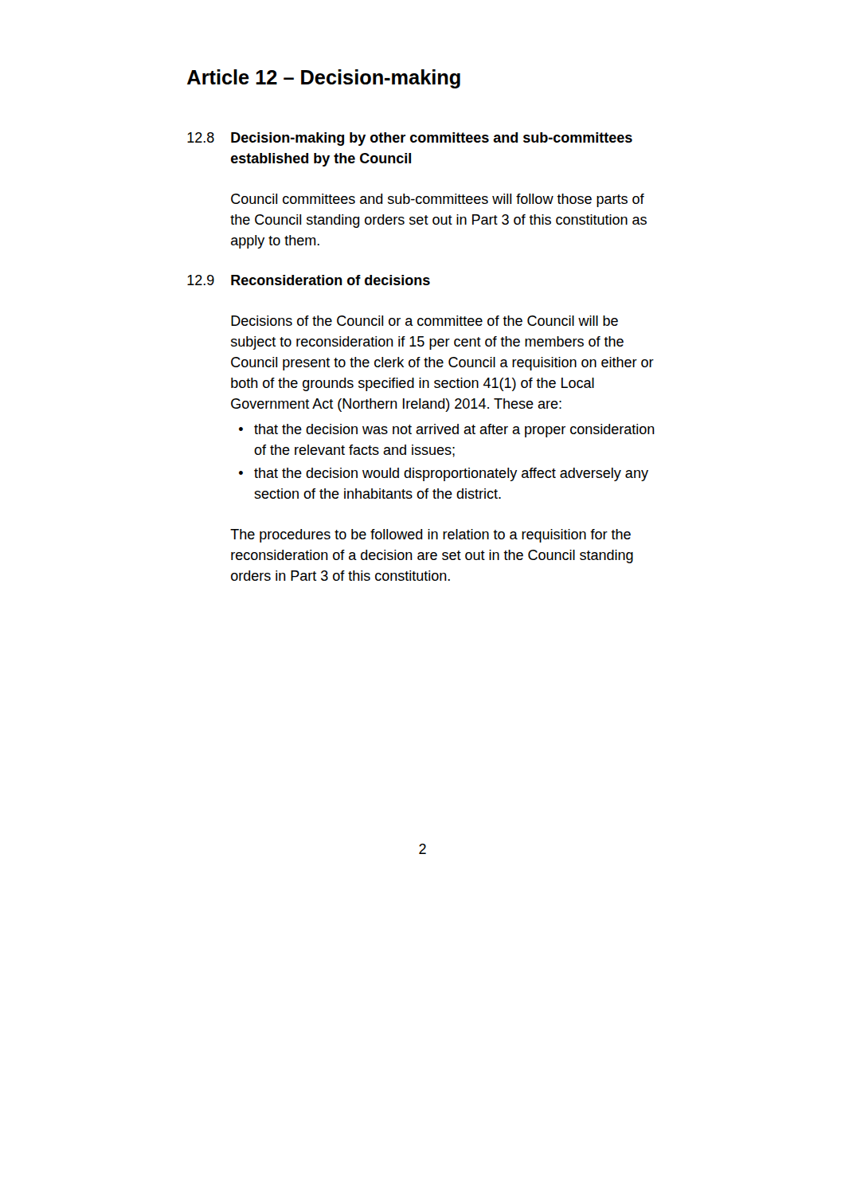Article 12 – Decision-making
12.8
Decision-making by other committees and sub-committees established by the Council
Council committees and sub-committees will follow those parts of the Council standing orders set out in Part 3 of this constitution as apply to them.
12.9
Reconsideration of decisions
Decisions of the Council or a committee of the Council will be subject to reconsideration if 15 per cent of the members of the Council present to the clerk of the Council a requisition on either or both of the grounds specified in section 41(1) of the Local Government Act (Northern Ireland) 2014. These are:
that the decision was not arrived at after a proper consideration of the relevant facts and issues;
that the decision would disproportionately affect adversely any section of the inhabitants of the district.
The procedures to be followed in relation to a requisition for the reconsideration of a decision are set out in the Council standing orders in Part 3 of this constitution.
2